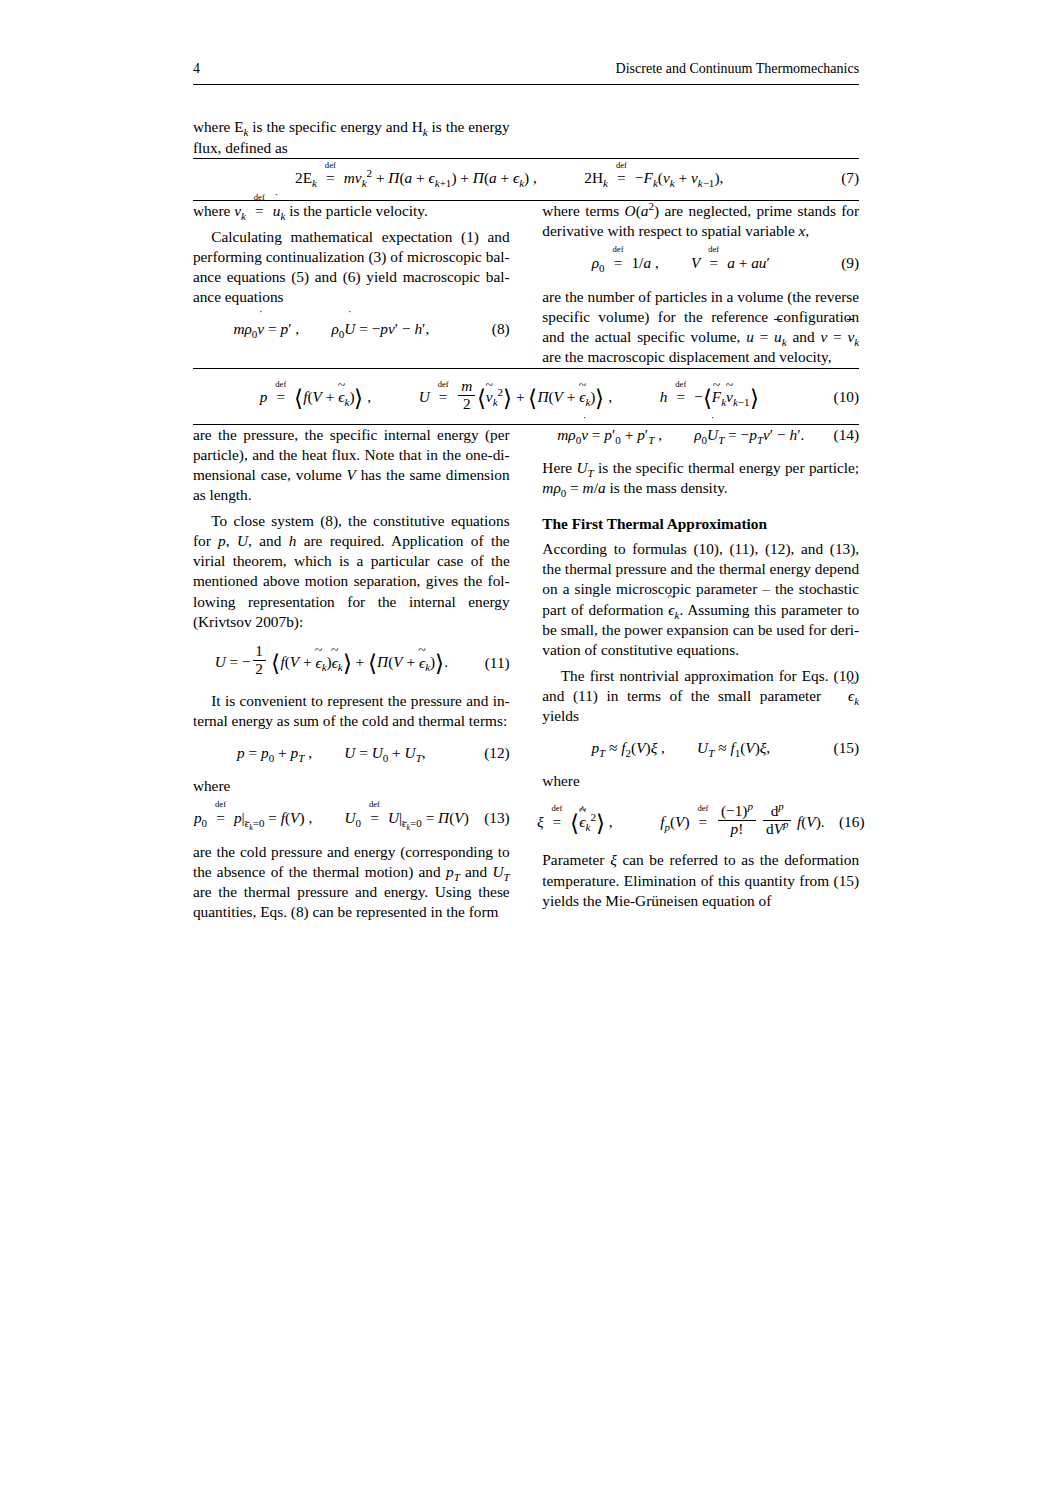4 Discrete and Continuum Thermomechanics
where Ek is the specific energy and Hk is the energy flux, defined as
2Ek def= mvk2 + Π(a + ϵk+1) + Π(a + ϵk) , 2Hk def= −Fk(vk + vk−1), (7)
where vk def= ˙uk is the particle velocity.
Calculating mathematical expectation (1) and performing continualization (3) of microscopic balance equations (5) and (6) yield macroscopic balance equations
mρ0˙v = p′ , ρ0˙U = −pv′ − h′, (8)
where terms O(a2) are neglected, prime stands for derivative with respect to spatial variable x,
ρ0 def= 1/a , V def= a + au′ (9)
are the number of particles in a volume (the reverse specific volume) for the reference configuration and the actual specific volume, u = uk and v = vk are the macroscopic displacement and velocity,
p def= ⟨f(V + ~ϵk)⟩ , U def= m 2⟨~vk2⟩ + ⟨Π(V + ~ϵk)⟩ , h def= −⟨~Fk~vk−1⟩ (10)
are the pressure, the specific internal energy (per particle), and the heat flux. Note that in the one-dimensional case, volume V has the same dimension as length.
To close system (8), the constitutive equations for p, U, and h are required. Application of the virial theorem, which is a particular case of the mentioned above motion separation, gives the following representation for the internal energy (Krivtsov 2007b):
U = −12 ⟨f(V + ~ϵk)~ϵk⟩ + ⟨Π(V + ~ϵk)⟩. (11)
It is convenient to represent the pressure and internal energy as sum of the cold and thermal terms:
p = p0 + pT , U = U0 + UT, (12)
where
p0 def= p|~ϵk=0 = f(V) , U0 def= U|~ϵk=0 = Π(V) (13)
are the cold pressure and energy (corresponding to the absence of the thermal motion) and pT and UT are the thermal pressure and energy. Using these quantities, Eqs. (8) can be represented in the form
mρ0˙v = p′0 + p′T , ρ0˙UT = −pTv′ − h′. (14)
Here UT is the specific thermal energy per particle; mρ0 = m/a is the mass density.
The First Thermal Approximation
According to formulas (10), (11), (12), and (13), the thermal pressure and the thermal energy depend on a single microscopic parameter – the stochastic part of deformation ~ϵk. Assuming this parameter to be small, the power expansion can be used for derivation of constitutive equations.
The first nontrivial approximation for Eqs. (10) and (11) in terms of the small parameter ~ϵk yields
pT ≈ f2(V)ξ , UT ≈ f1(V)ξ, (15)
where
ξ def= ⟨^~ϵk2⟩ , fp(V) def= (−1)p p! dp dVp f(V). (16)
Parameter ξ can be referred to as the deformation temperature. Elimination of this quantity from (15) yields the Mie-Grüneisen equation of